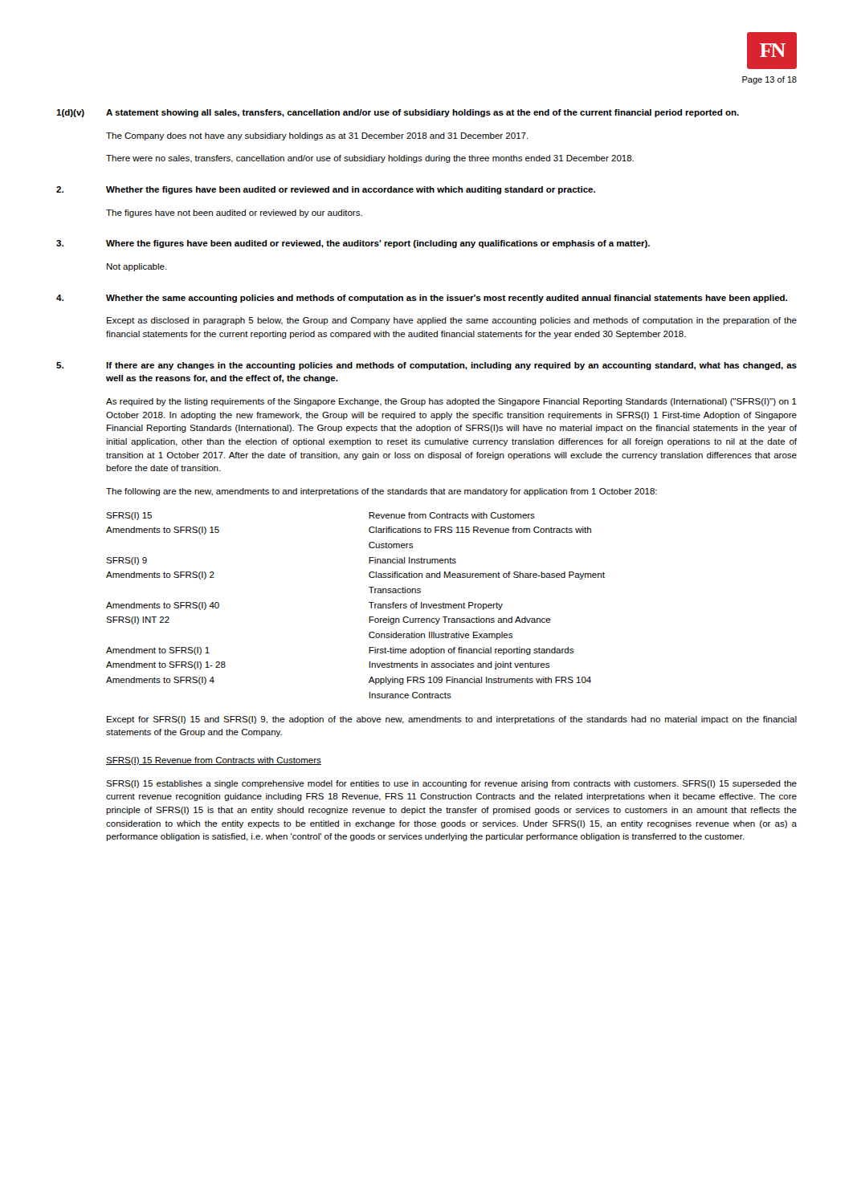FN
Page 13 of 18
1(d)(v)
A statement showing all sales, transfers, cancellation and/or use of subsidiary holdings as at the end of the current financial period reported on.
The Company does not have any subsidiary holdings as at 31 December 2018 and 31 December 2017.
There were no sales, transfers, cancellation and/or use of subsidiary holdings during the three months ended 31 December 2018.
2.
Whether the figures have been audited or reviewed and in accordance with which auditing standard or practice.
The figures have not been audited or reviewed by our auditors.
3.
Where the figures have been audited or reviewed, the auditors' report (including any qualifications or emphasis of a matter).
Not applicable.
4.
Whether the same accounting policies and methods of computation as in the issuer's most recently audited annual financial statements have been applied.
Except as disclosed in paragraph 5 below, the Group and Company have applied the same accounting policies and methods of computation in the preparation of the financial statements for the current reporting period as compared with the audited financial statements for the year ended 30 September 2018.
5.
If there are any changes in the accounting policies and methods of computation, including any required by an accounting standard, what has changed, as well as the reasons for, and the effect of, the change.
As required by the listing requirements of the Singapore Exchange, the Group has adopted the Singapore Financial Reporting Standards (International) ("SFRS(I)") on 1 October 2018. In adopting the new framework, the Group will be required to apply the specific transition requirements in SFRS(I) 1 First-time Adoption of Singapore Financial Reporting Standards (International). The Group expects that the adoption of SFRS(I)s will have no material impact on the financial statements in the year of initial application, other than the election of optional exemption to reset its cumulative currency translation differences for all foreign operations to nil at the date of transition at 1 October 2017. After the date of transition, any gain or loss on disposal of foreign operations will exclude the currency translation differences that arose before the date of transition.
The following are the new, amendments to and interpretations of the standards that are mandatory for application from 1 October 2018:
| SFRS(I) 15 | Revenue from Contracts with Customers |
| Amendments to SFRS(I) 15 | Clarifications to FRS 115 Revenue from Contracts with |
| | Customers |
| SFRS(I) 9 | Financial Instruments |
| Amendments to SFRS(I) 2 | Classification and Measurement of Share-based Payment |
| | Transactions |
| Amendments to SFRS(I) 40 | Transfers of Investment Property |
| SFRS(I) INT 22 | Foreign Currency Transactions and Advance |
| | Consideration Illustrative Examples |
| Amendment to SFRS(I) 1 | First-time adoption of financial reporting standards |
| Amendment to SFRS(I) 1- 28 | Investments in associates and joint ventures |
| Amendments to SFRS(I) 4 | Applying FRS 109 Financial Instruments with FRS 104 |
| | Insurance Contracts |
Except for SFRS(I) 15 and SFRS(I) 9, the adoption of the above new, amendments to and interpretations of the standards had no material impact on the financial statements of the Group and the Company.
SFRS(I) 15 Revenue from Contracts with Customers
SFRS(I) 15 establishes a single comprehensive model for entities to use in accounting for revenue arising from contracts with customers. SFRS(I) 15 superseded the current revenue recognition guidance including FRS 18 Revenue, FRS 11 Construction Contracts and the related interpretations when it became effective. The core principle of SFRS(I) 15 is that an entity should recognize revenue to depict the transfer of promised goods or services to customers in an amount that reflects the consideration to which the entity expects to be entitled in exchange for those goods or services. Under SFRS(I) 15, an entity recognises revenue when (or as) a performance obligation is satisfied, i.e. when 'control' of the goods or services underlying the particular performance obligation is transferred to the customer.